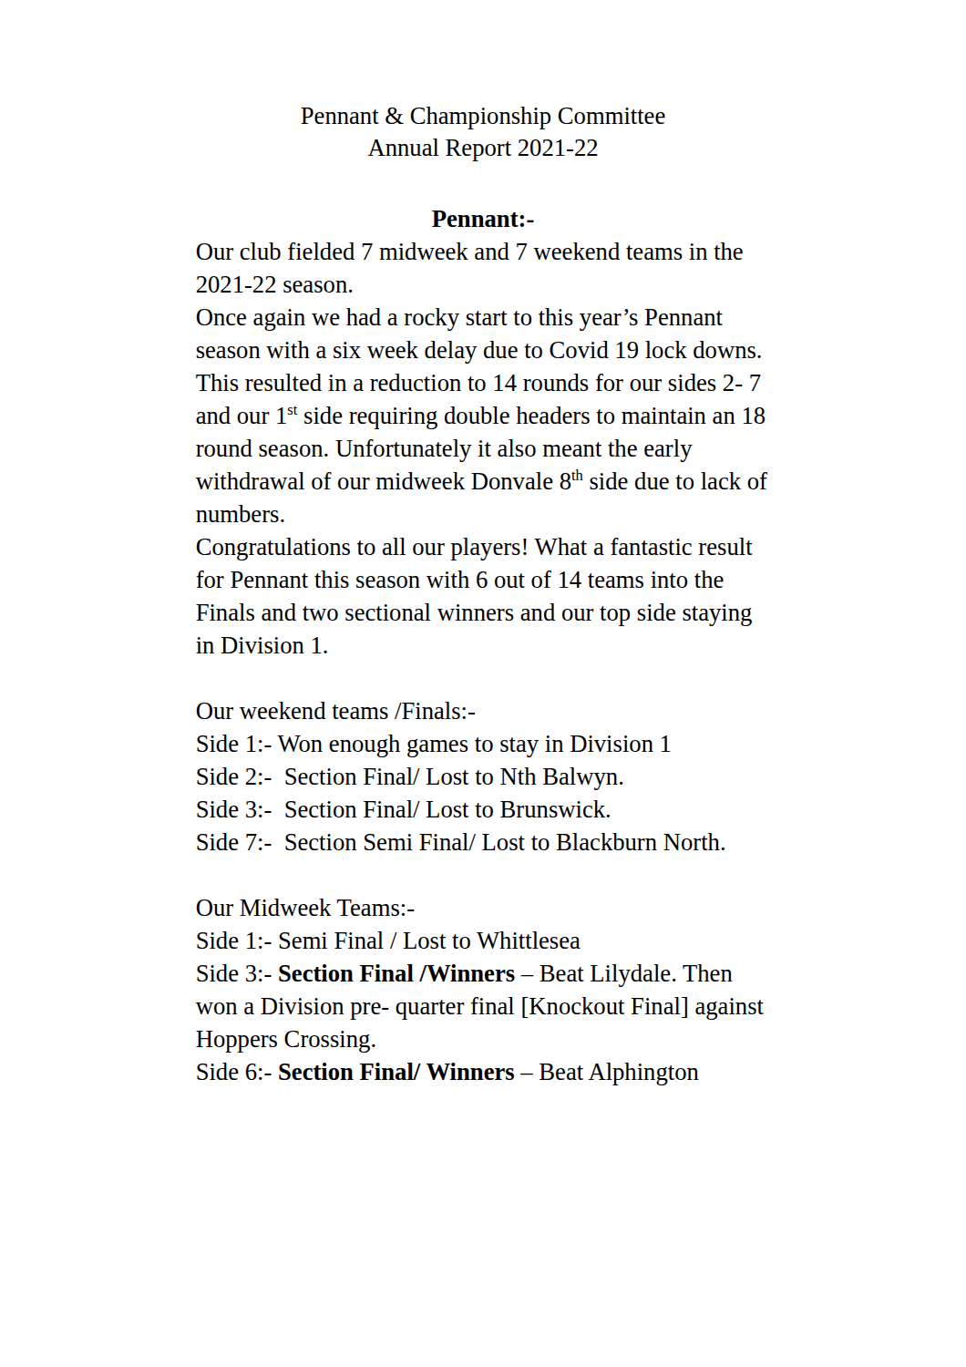Pennant & Championship Committee
Annual Report 2021-22
Pennant:-
Our club fielded 7 midweek and 7 weekend teams in the 2021-22 season.
Once again we had a rocky start to this year’s Pennant season with a six week delay due to Covid 19 lock downs.
This resulted in a reduction to 14 rounds for our sides 2- 7 and our 1st side requiring double headers to maintain an 18 round season. Unfortunately it also meant the early withdrawal of our midweek Donvale 8th side due to lack of numbers.
Congratulations to all our players! What a fantastic result for Pennant this season with 6 out of 14 teams into the Finals and two sectional winners and our top side staying in Division 1.
Our weekend teams /Finals:-
Side 1:- Won enough games to stay in Division 1
Side 2:- Section Final/ Lost to Nth Balwyn.
Side 3:- Section Final/ Lost to Brunswick.
Side 7:- Section Semi Final/ Lost to Blackburn North.
Our Midweek Teams:-
Side 1:- Semi Final / Lost to Whittlesea
Side 3:- Section Final /Winners – Beat Lilydale. Then won a Division pre- quarter final [Knockout Final] against Hoppers Crossing.
Side 6:- Section Final/ Winners – Beat Alphington